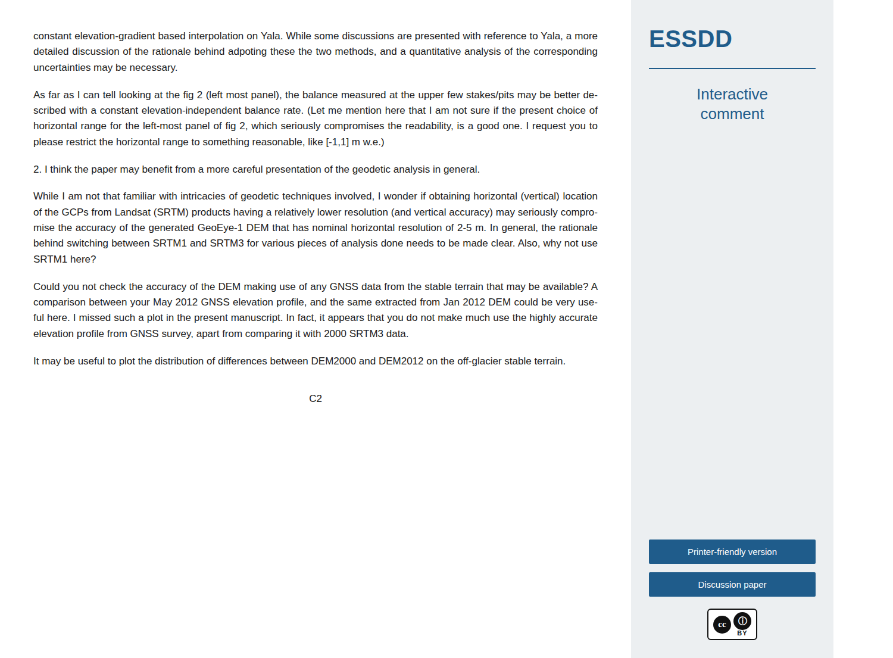constant elevation-gradient based interpolation on Yala. While some discussions are presented with reference to Yala, a more detailed discussion of the rationale behind adpoting these the two methods, and a quantitative analysis of the corresponding uncertainties may be necessary.
As far as I can tell looking at the fig 2 (left most panel), the balance measured at the upper few stakes/pits may be better described with a constant elevation-independent balance rate. (Let me mention here that I am not sure if the present choice of horizontal range for the left-most panel of fig 2, which seriously compromises the readability, is a good one. I request you to please restrict the horizontal range to something reasonable, like [-1,1] m w.e.)
2. I think the paper may benefit from a more careful presentation of the geodetic analysis in general.
While I am not that familiar with intricacies of geodetic techniques involved, I wonder if obtaining horizontal (vertical) location of the GCPs from Landsat (SRTM) products having a relatively lower resolution (and vertical accuracy) may seriously compromise the accuracy of the generated GeoEye-1 DEM that has nominal horizontal resolution of 2-5 m. In general, the rationale behind switching between SRTM1 and SRTM3 for various pieces of analysis done needs to be made clear. Also, why not use SRTM1 here?
Could you not check the accuracy of the DEM making use of any GNSS data from the stable terrain that may be available? A comparison between your May 2012 GNSS elevation profile, and the same extracted from Jan 2012 DEM could be very useful here. I missed such a plot in the present manuscript. In fact, it appears that you do not make much use the highly accurate elevation profile from GNSS survey, apart from comparing it with 2000 SRTM3 data.
It may be useful to plot the distribution of differences between DEM2000 and DEM2012 on the off-glacier stable terrain.
C2
ESSDD
Interactive
comment
Printer-friendly version Discussion paper
cc
ⓘ
BY